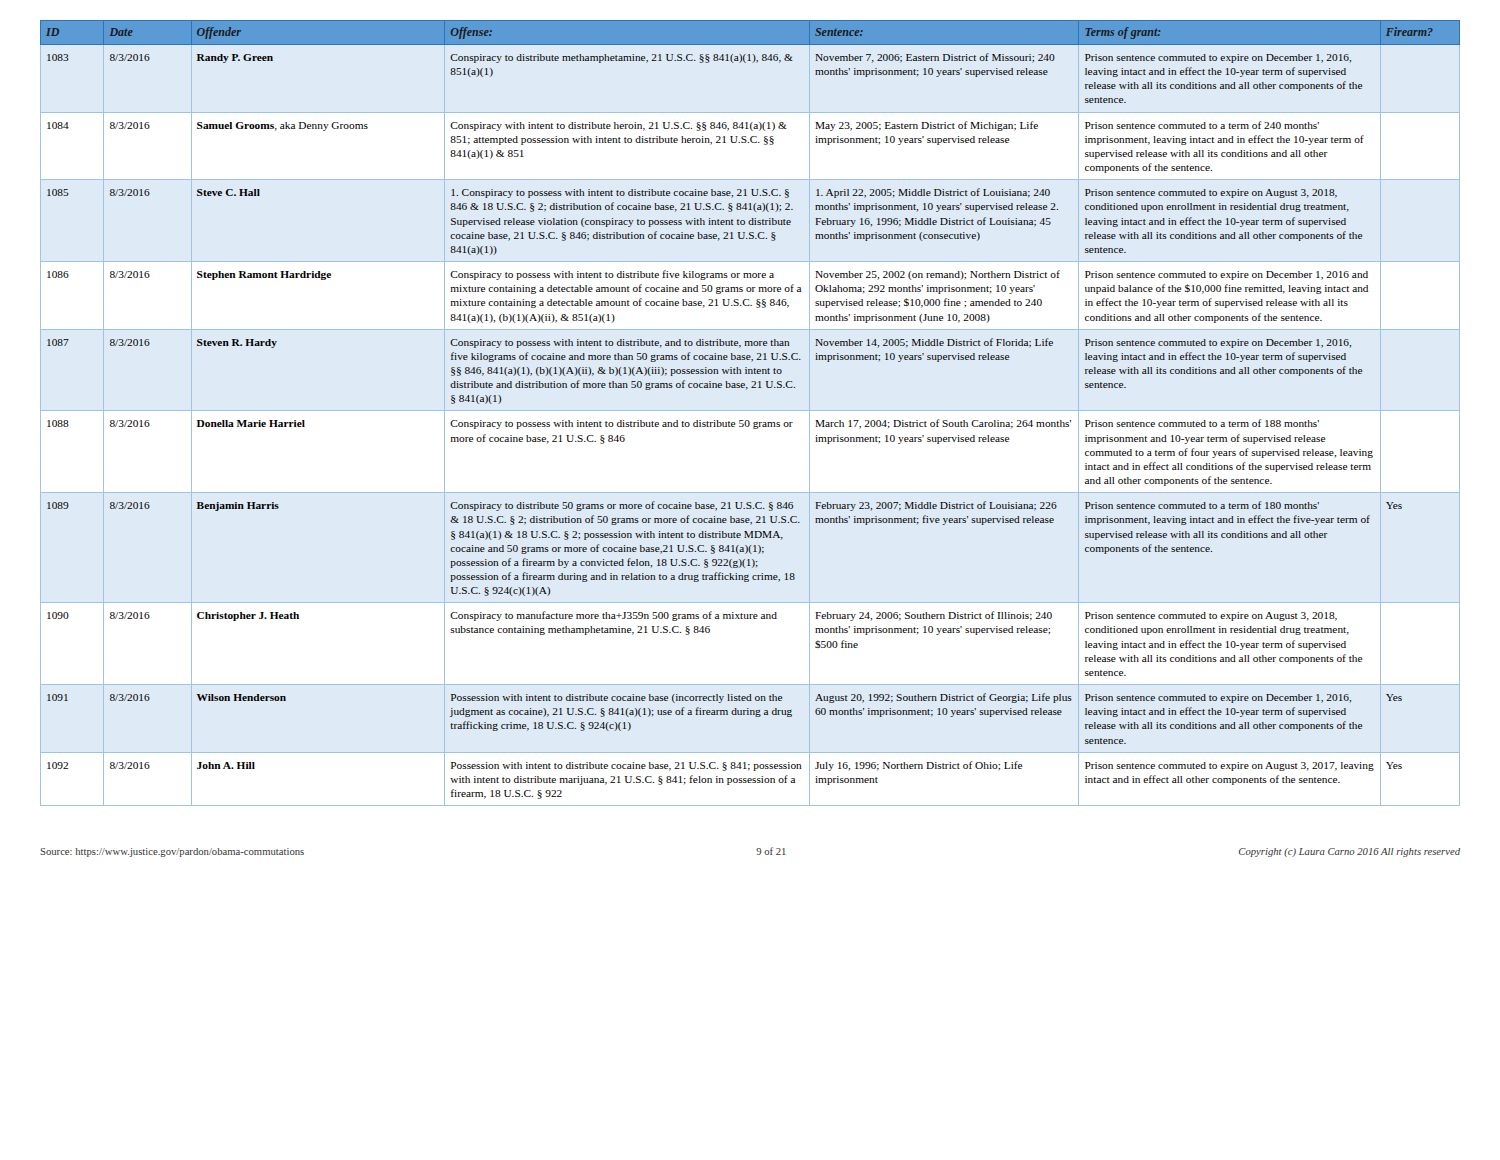| ID | Date | Offender | Offense: | Sentence: | Terms of grant: | Firearm? |
| --- | --- | --- | --- | --- | --- | --- |
| 1083 | 8/3/2016 | Randy P. Green | Conspiracy to distribute methamphetamine, 21 U.S.C. §§ 841(a)(1), 846, & 851(a)(1) | November 7, 2006; Eastern District of Missouri; 240 months' imprisonment; 10 years' supervised release | Prison sentence commuted to expire on December 1, 2016, leaving intact and in effect the 10-year term of supervised release with all its conditions and all other components of the sentence. | |
| 1084 | 8/3/2016 | Samuel Grooms , aka Denny Grooms | Conspiracy with intent to distribute heroin, 21 U.S.C. §§ 846, 841(a)(1) & 851; attempted possession with intent to distribute heroin, 21 U.S.C. §§ 841(a)(1) & 851 | May 23, 2005; Eastern District of Michigan; Life imprisonment; 10 years' supervised release | Prison sentence commuted to a term of 240 months' imprisonment, leaving intact and in effect the 10-year term of supervised release with all its conditions and all other components of the sentence. | |
| 1085 | 8/3/2016 | Steve C. Hall | 1. Conspiracy to possess with intent to distribute cocaine base, 21 U.S.C. § 846 & 18 U.S.C. § 2; distribution of cocaine base, 21 U.S.C. § 841(a)(1); 2. Supervised release violation (conspiracy to possess with intent to distribute cocaine base, 21 U.S.C. § 846; distribution of cocaine base, 21 U.S.C. § 841(a)(1)) | 1. April 22, 2005; Middle District of Louisiana; 240 months' imprisonment, 10 years' supervised release 2. February 16, 1996; Middle District of Louisiana; 45 months' imprisonment (consecutive) | Prison sentence commuted to expire on August 3, 2018, conditioned upon enrollment in residential drug treatment, leaving intact and in effect the 10-year term of supervised release with all its conditions and all other components of the sentence. | |
| 1086 | 8/3/2016 | Stephen Ramont Hardridge | Conspiracy to possess with intent to distribute five kilograms or more a mixture containing a detectable amount of cocaine and 50 grams or more of a mixture containing a detectable amount of cocaine base, 21 U.S.C. §§ 846, 841(a)(1), (b)(1)(A)(ii), & 851(a)(1) | November 25, 2002 (on remand); Northern District of Oklahoma; 292 months' imprisonment; 10 years' supervised release; $10,000 fine ; amended to 240 months' imprisonment (June 10, 2008) | Prison sentence commuted to expire on December 1, 2016 and unpaid balance of the $10,000 fine remitted, leaving intact and in effect the 10-year term of supervised release with all its conditions and all other components of the sentence. | |
| 1087 | 8/3/2016 | Steven R. Hardy | Conspiracy to possess with intent to distribute, and to distribute, more than five kilograms of cocaine and more than 50 grams of cocaine base, 21 U.S.C. §§ 846, 841(a)(1), (b)(1)(A)(ii), & b)(1)(A)(iii); possession with intent to distribute and distribution of more than 50 grams of cocaine base, 21 U.S.C. § 841(a)(1) | November 14, 2005; Middle District of Florida; Life imprisonment; 10 years' supervised release | Prison sentence commuted to expire on December 1, 2016, leaving intact and in effect the 10-year term of supervised release with all its conditions and all other components of the sentence. | |
| 1088 | 8/3/2016 | Donella Marie Harriel | Conspiracy to possess with intent to distribute and to distribute 50 grams or more of cocaine base, 21 U.S.C. § 846 | March 17, 2004; District of South Carolina; 264 months' imprisonment; 10 years' supervised release | Prison sentence commuted to a term of 188 months' imprisonment and 10-year term of supervised release commuted to a term of four years of supervised release, leaving intact and in effect all conditions of the supervised release term and all other components of the sentence. | |
| 1089 | 8/3/2016 | Benjamin Harris | Conspiracy to distribute 50 grams or more of cocaine base, 21 U.S.C. § 846 & 18 U.S.C. § 2; distribution of 50 grams or more of cocaine base, 21 U.S.C. § 841(a)(1) & 18 U.S.C. § 2; possession with intent to distribute MDMA, cocaine and 50 grams or more of cocaine base,21 U.S.C. § 841(a)(1); possession of a firearm by a convicted felon, 18 U.S.C. § 922(g)(1); possession of a firearm during and in relation to a drug trafficking crime, 18 U.S.C. § 924(c)(1)(A) | February 23, 2007; Middle District of Louisiana; 226 months' imprisonment; five years' supervised release | Prison sentence commuted to a term of 180 months' imprisonment, leaving intact and in effect the five-year term of supervised release with all its conditions and all other components of the sentence. | Yes |
| 1090 | 8/3/2016 | Christopher J. Heath | Conspiracy to manufacture more tha+J359n 500 grams of a mixture and substance containing methamphetamine, 21 U.S.C. § 846 | February 24, 2006; Southern District of Illinois; 240 months' imprisonment; 10 years' supervised release; $500 fine | Prison sentence commuted to expire on August 3, 2018, conditioned upon enrollment in residential drug treatment, leaving intact and in effect the 10-year term of supervised release with all its conditions and all other components of the sentence. | |
| 1091 | 8/3/2016 | Wilson Henderson | Possession with intent to distribute cocaine base (incorrectly listed on the judgment as cocaine), 21 U.S.C. § 841(a)(1); use of a firearm during a drug trafficking crime, 18 U.S.C. § 924(c)(1) | August 20, 1992; Southern District of Georgia; Life plus 60 months' imprisonment; 10 years' supervised release | Prison sentence commuted to expire on December 1, 2016, leaving intact and in effect the 10-year term of supervised release with all its conditions and all other components of the sentence. | Yes |
| 1092 | 8/3/2016 | John A. Hill | Possession with intent to distribute cocaine base, 21 U.S.C. § 841; possession with intent to distribute marijuana, 21 U.S.C. § 841; felon in possession of a firearm, 18 U.S.C. § 922 | July 16, 1996; Northern District of Ohio; Life imprisonment | Prison sentence commuted to expire on August 3, 2017, leaving intact and in effect all other components of the sentence. | Yes |
Source: https://www.justice.gov/pardon/obama-commutations
9 of 21
Copyright (c) Laura Carno 2016 All rights reserved